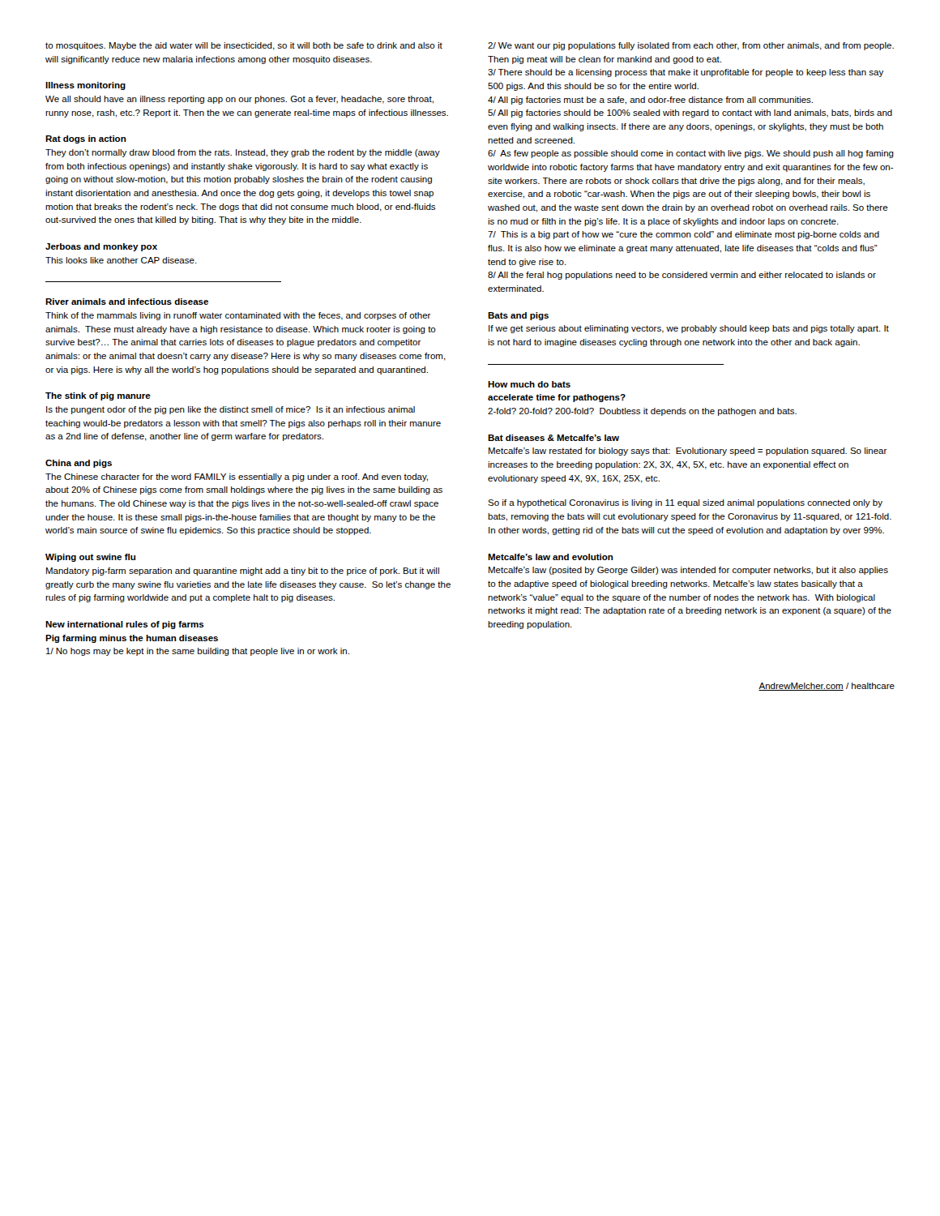to mosquitoes. Maybe the aid water will be insecticided, so it will both be safe to drink and also it will significantly reduce new malaria infections among other mosquito diseases.
Illness monitoring
We all should have an illness reporting app on our phones. Got a fever, headache, sore throat, runny nose, rash, etc.? Report it. Then the we can generate real-time maps of infectious illnesses.
Rat dogs in action
They don’t normally draw blood from the rats. Instead, they grab the rodent by the middle (away from both infectious openings) and instantly shake vigorously. It is hard to say what exactly is going on without slow-motion, but this motion probably sloshes the brain of the rodent causing instant disorientation and anesthesia. And once the dog gets going, it develops this towel snap motion that breaks the rodent’s neck. The dogs that did not consume much blood, or end-fluids out-survived the ones that killed by biting. That is why they bite in the middle.
Jerboas and monkey pox
This looks like another CAP disease.
River animals and infectious disease
Think of the mammals living in runoff water contaminated with the feces, and corpses of other animals. These must already have a high resistance to disease. Which muck rooter is going to survive best?… The animal that carries lots of diseases to plague predators and competitor animals: or the animal that doesn’t carry any disease? Here is why so many diseases come from, or via pigs. Here is why all the world’s hog populations should be separated and quarantined.
The stink of pig manure
Is the pungent odor of the pig pen like the distinct smell of mice? Is it an infectious animal teaching would-be predators a lesson with that smell? The pigs also perhaps roll in their manure as a 2nd line of defense, another line of germ warfare for predators.
China and pigs
The Chinese character for the word FAMILY is essentially a pig under a roof. And even today, about 20% of Chinese pigs come from small holdings where the pig lives in the same building as the humans. The old Chinese way is that the pigs lives in the not-so-well-sealed-off crawl space under the house. It is these small pigs-in-the-house families that are thought by many to be the world’s main source of swine flu epidemics. So this practice should be stopped.
Wiping out swine flu
Mandatory pig-farm separation and quarantine might add a tiny bit to the price of pork. But it will greatly curb the many swine flu varieties and the late life diseases they cause. So let’s change the rules of pig farming worldwide and put a complete halt to pig diseases.
New international rules of pig farms
Pig farming minus the human diseases
1/ No hogs may be kept in the same building that people live in or work in.
2/ We want our pig populations fully isolated from each other, from other animals, and from people. Then pig meat will be clean for mankind and good to eat.
3/ There should be a licensing process that make it unprofitable for people to keep less than say 500 pigs. And this should be so for the entire world.
4/ All pig factories must be a safe, and odor-free distance from all communities.
5/ All pig factories should be 100% sealed with regard to contact with land animals, bats, birds and even flying and walking insects. If there are any doors, openings, or skylights, they must be both netted and screened.
6/ As few people as possible should come in contact with live pigs. We should push all hog faming worldwide into robotic factory farms that have mandatory entry and exit quarantines for the few on-site workers. There are robots or shock collars that drive the pigs along, and for their meals, exercise, and a robotic “car-wash. When the pigs are out of their sleeping bowls, their bowl is washed out, and the waste sent down the drain by an overhead robot on overhead rails. So there is no mud or filth in the pig’s life. It is a place of skylights and indoor laps on concrete.
7/ This is a big part of how we “cure the common cold” and eliminate most pig-borne colds and flus. It is also how we eliminate a great many attenuated, late life diseases that “colds and flus” tend to give rise to.
8/ All the feral hog populations need to be considered vermin and either relocated to islands or exterminated.
Bats and pigs
If we get serious about eliminating vectors, we probably should keep bats and pigs totally apart. It is not hard to imagine diseases cycling through one network into the other and back again.
How much do bats
accelerate time for pathogens?
2-fold? 20-fold? 200-fold? Doubtless it depends on the pathogen and bats.
Bat diseases & Metcalfe’s law
Metcalfe’s law restated for biology says that: Evolutionary speed = population squared. So linear increases to the breeding population: 2X, 3X, 4X, 5X, etc. have an exponential effect on evolutionary speed 4X, 9X, 16X, 25X, etc.
So if a hypothetical Coronavirus is living in 11 equal sized animal populations connected only by bats, removing the bats will cut evolutionary speed for the Coronavirus by 11-squared, or 121-fold. In other words, getting rid of the bats will cut the speed of evolution and adaptation by over 99%.
Metcalfe’s law and evolution
Metcalfe’s law (posited by George Gilder) was intended for computer networks, but it also applies to the adaptive speed of biological breeding networks. Metcalfe’s law states basically that a network’s “value” equal to the square of the number of nodes the network has. With biological networks it might read: The adaptation rate of a breeding network is an exponent (a square) of the breeding population.
AndrewMelcher.com / healthcare